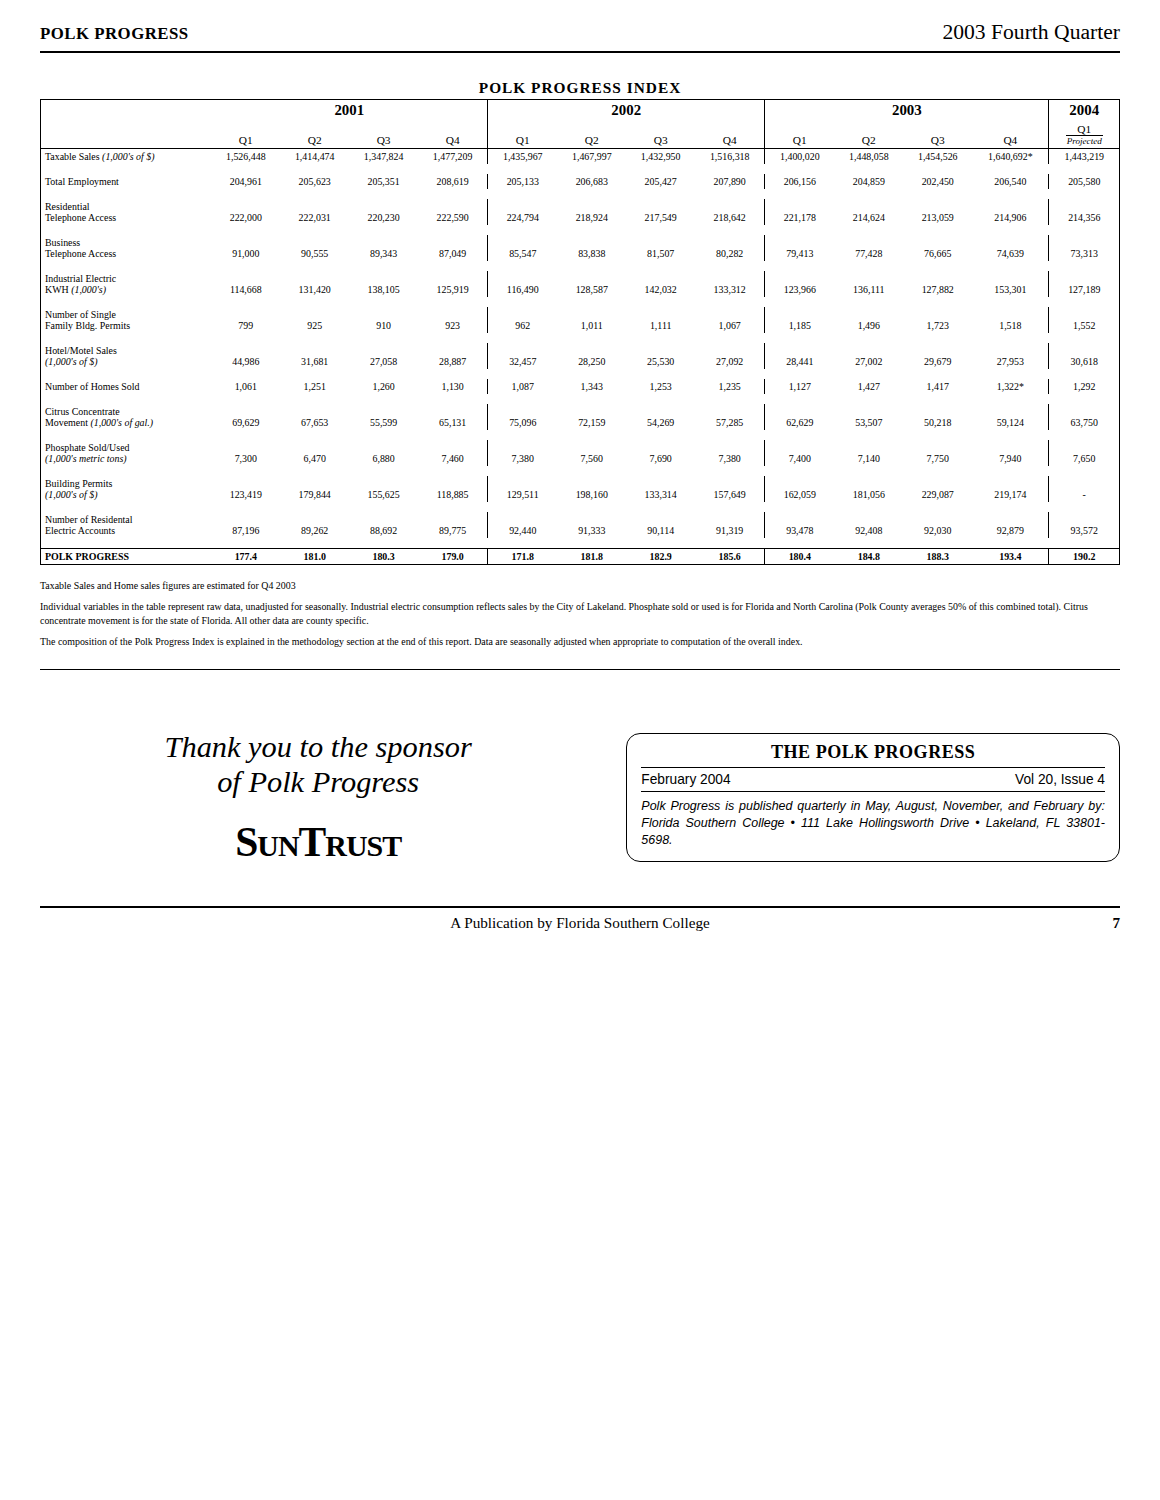POLK PROGRESS
2003 Fourth Quarter
POLK PROGRESS INDEX
| | 2001 | 2002 | 2003 | 2004 |
| --- | --- | --- | --- | --- |
| | Q1 | Q2 | Q3 | Q4 | Q1 | Q2 | Q3 | Q4 | Q1 | Q2 | Q3 | Q4 | Q1 Projected |
| Taxable Sales (1,000's of $) | 1,526,448 | 1,414,474 | 1,347,824 | 1,477,209 | 1,435,967 | 1,467,997 | 1,432,950 | 1,516,318 | 1,400,020 | 1,448,058 | 1,454,526 | 1,640,692* | 1,443,219 |
| Total Employment | 204,961 | 205,623 | 205,351 | 208,619 | 205,133 | 206,683 | 205,427 | 207,890 | 206,156 | 204,859 | 202,450 | 206,540 | 205,580 |
| Residential Telephone Access | 222,000 | 222,031 | 220,230 | 222,590 | 224,794 | 218,924 | 217,549 | 218,642 | 221,178 | 214,624 | 213,059 | 214,906 | 214,356 |
| Business Telephone Access | 91,000 | 90,555 | 89,343 | 87,049 | 85,547 | 83,838 | 81,507 | 80,282 | 79,413 | 77,428 | 76,665 | 74,639 | 73,313 |
| Industrial Electric KWH (1,000's) | 114,668 | 131,420 | 138,105 | 125,919 | 116,490 | 128,587 | 142,032 | 133,312 | 123,966 | 136,111 | 127,882 | 153,301 | 127,189 |
| Number of Single Family Bldg. Permits | 799 | 925 | 910 | 923 | 962 | 1,011 | 1,111 | 1,067 | 1,185 | 1,496 | 1,723 | 1,518 | 1,552 |
| Hotel/Motel Sales (1,000's of $) | 44,986 | 31,681 | 27,058 | 28,887 | 32,457 | 28,250 | 25,530 | 27,092 | 28,441 | 27,002 | 29,679 | 27,953 | 30,618 |
| Number of Homes Sold | 1,061 | 1,251 | 1,260 | 1,130 | 1,087 | 1,343 | 1,253 | 1,235 | 1,127 | 1,427 | 1,417 | 1,322* | 1,292 |
| Citrus Concentrate Movement (1,000's of gal.) | 69,629 | 67,653 | 55,599 | 65,131 | 75,096 | 72,159 | 54,269 | 57,285 | 62,629 | 53,507 | 50,218 | 59,124 | 63,750 |
| Phosphate Sold/Used (1,000's metric tons) | 7,300 | 6,470 | 6,880 | 7,460 | 7,380 | 7,560 | 7,690 | 7,380 | 7,400 | 7,140 | 7,750 | 7,940 | 7,650 |
| Building Permits (1,000's of $) | 123,419 | 179,844 | 155,625 | 118,885 | 129,511 | 198,160 | 133,314 | 157,649 | 162,059 | 181,056 | 229,087 | 219,174 | - |
| Number of Residental Electric Accounts | 87,196 | 89,262 | 88,692 | 89,775 | 92,440 | 91,333 | 90,114 | 91,319 | 93,478 | 92,408 | 92,030 | 92,879 | 93,572 |
| POLK PROGRESS | 177.4 | 181.0 | 180.3 | 179.0 | 171.8 | 181.8 | 182.9 | 185.6 | 180.4 | 184.8 | 188.3 | 193.4 | 190.2 |
Taxable Sales and Home sales figures are estimated for Q4 2003
Individual variables in the table represent raw data, unadjusted for seasonally. Industrial electric consumption reflects sales by the City of Lakeland. Phosphate sold or used is for Florida and North Carolina (Polk County averages 50% of this combined total). Citrus concentrate movement is for the state of Florida. All other data are county specific.
The composition of the Polk Progress Index is explained in the methodology section at the end of this report. Data are seasonally adjusted when appropriate to computation of the overall index.
Thank you to the sponsor
of Polk Progress
SUNTRUST
THE POLK PROGRESS
February 2004 Vol 20, Issue 4
Polk Progress is published quarterly in May, August, November, and February by: Florida Southern College • 111 Lake Hollingsworth Drive • Lakeland, FL 33801-5698.
A Publication by Florida Southern College 7